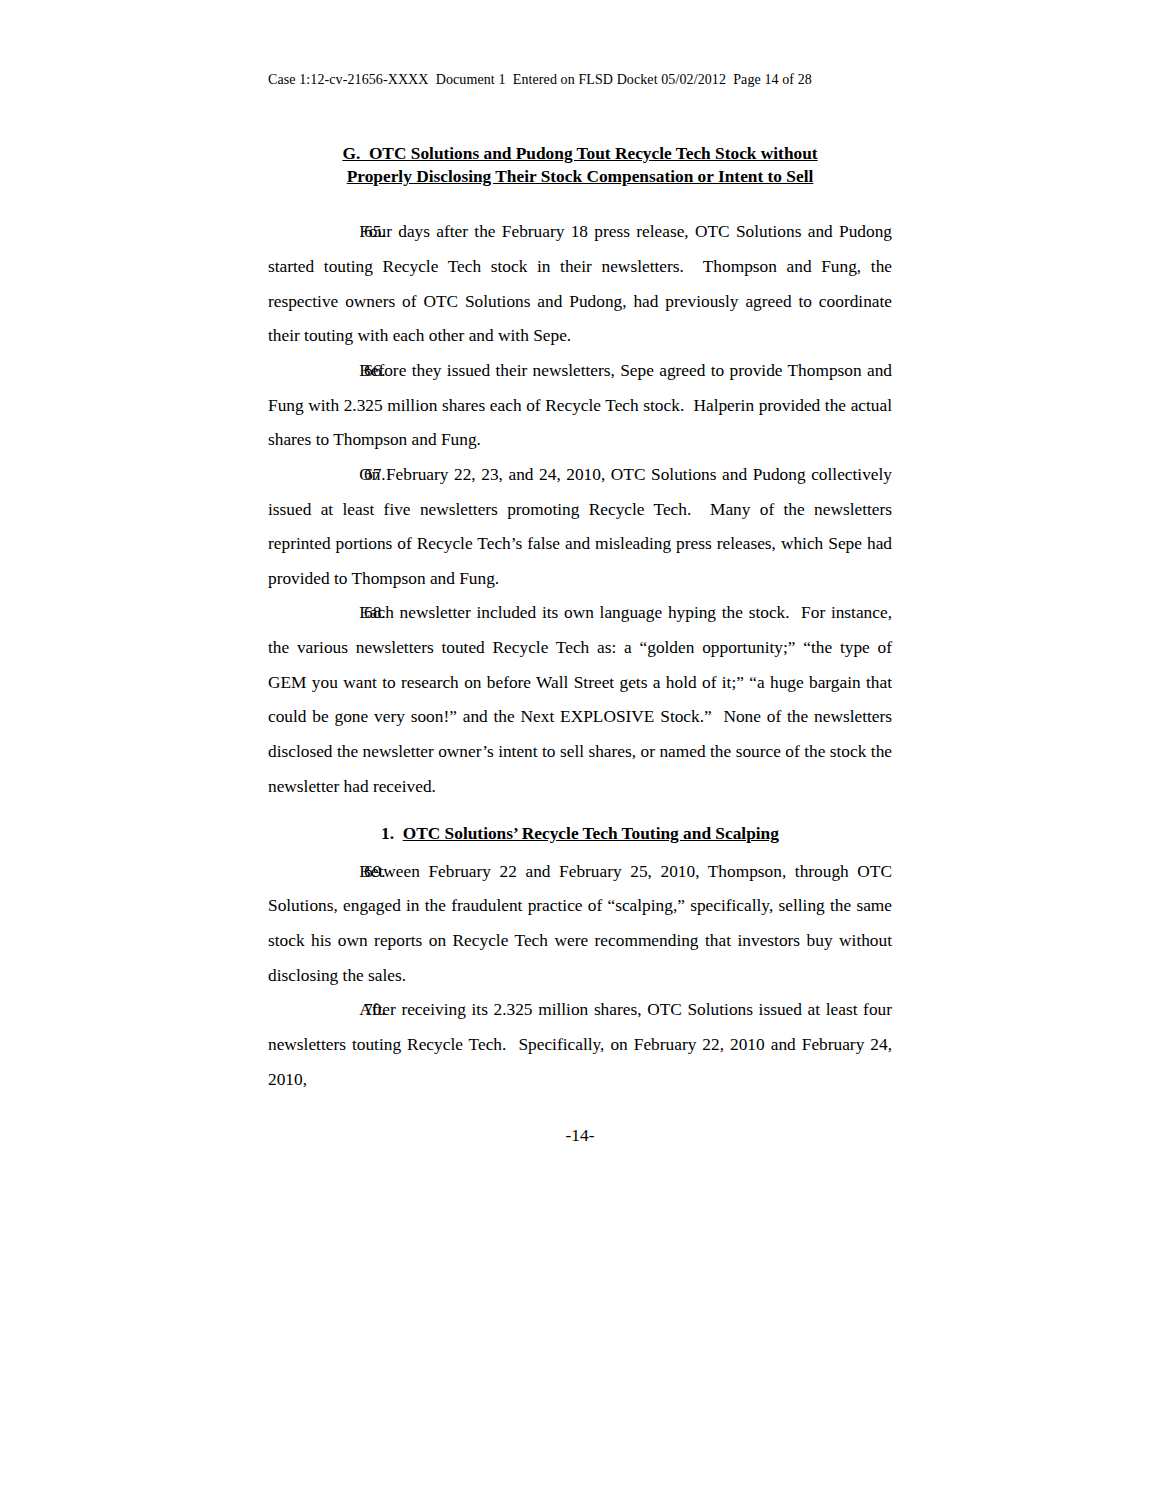Case 1:12-cv-21656-XXXX Document 1 Entered on FLSD Docket 05/02/2012 Page 14 of 28
G. OTC Solutions and Pudong Tout Recycle Tech Stock without
Properly Disclosing Their Stock Compensation or Intent to Sell
65. Four days after the February 18 press release, OTC Solutions and Pudong started touting Recycle Tech stock in their newsletters. Thompson and Fung, the respective owners of OTC Solutions and Pudong, had previously agreed to coordinate their touting with each other and with Sepe.
66. Before they issued their newsletters, Sepe agreed to provide Thompson and Fung with 2.325 million shares each of Recycle Tech stock. Halperin provided the actual shares to Thompson and Fung.
67. On February 22, 23, and 24, 2010, OTC Solutions and Pudong collectively issued at least five newsletters promoting Recycle Tech. Many of the newsletters reprinted portions of Recycle Tech’s false and misleading press releases, which Sepe had provided to Thompson and Fung.
68. Each newsletter included its own language hyping the stock. For instance, the various newsletters touted Recycle Tech as: a “golden opportunity;” “the type of GEM you want to research on before Wall Street gets a hold of it;” “a huge bargain that could be gone very soon!” and the Next EXPLOSIVE Stock.” None of the newsletters disclosed the newsletter owner’s intent to sell shares, or named the source of the stock the newsletter had received.
1. OTC Solutions’ Recycle Tech Touting and Scalping
69. Between February 22 and February 25, 2010, Thompson, through OTC Solutions, engaged in the fraudulent practice of “scalping,” specifically, selling the same stock his own reports on Recycle Tech were recommending that investors buy without disclosing the sales.
70. After receiving its 2.325 million shares, OTC Solutions issued at least four newsletters touting Recycle Tech. Specifically, on February 22, 2010 and February 24, 2010,
-14-